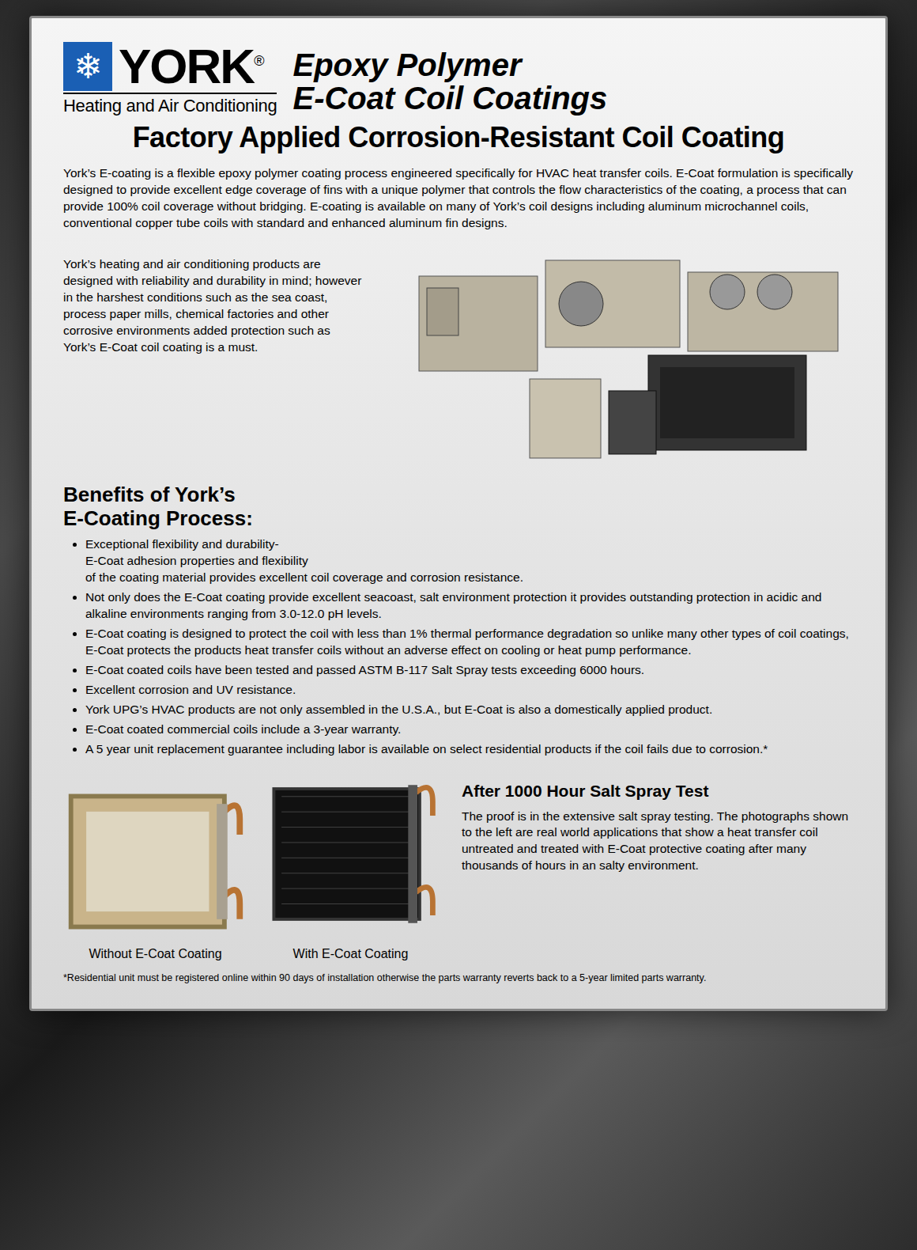❄
YORK®
Heating and Air Conditioning
Epoxy Polymer
E-Coat Coil Coatings
Factory Applied Corrosion-Resistant Coil Coating
York’s E-coating is a flexible epoxy polymer coating process engineered specifically for HVAC heat transfer coils. E-Coat formulation is specifically designed to provide excellent edge coverage of fins with a unique polymer that controls the flow characteristics of the coating, a process that can provide 100% coil coverage without bridging. E-coating is available on many of York’s coil designs including aluminum microchannel coils, conventional copper tube coils with standard and enhanced aluminum fin designs.
York’s heating and air conditioning products are designed with reliability and durability in mind; however in the harshest conditions such as the sea coast, process paper mills, chemical factories and other corrosive environments added protection such as York’s E-Coat coil coating is a must.
Benefits of York’s
E-Coating Process:
Exceptional flexibility and durability-
E-Coat adhesion properties and flexibility
of the coating material provides excellent coil coverage and corrosion resistance.
Not only does the E-Coat coating provide excellent seacoast, salt environment protection it provides outstanding protection in acidic and alkaline environments ranging from 3.0-12.0 pH levels.
E-Coat coating is designed to protect the coil with less than 1% thermal performance degradation so unlike many other types of coil coatings, E-Coat protects the products heat transfer coils without an adverse effect on cooling or heat pump performance.
E-Coat coated coils have been tested and passed ASTM B-117 Salt Spray tests exceeding 6000 hours.
Excellent corrosion and UV resistance.
York UPG’s HVAC products are not only assembled in the U.S.A., but E-Coat is also a domestically applied product.
E-Coat coated commercial coils include a 3-year warranty.
A 5 year unit replacement guarantee including labor is available on select residential products if the coil fails due to corrosion.*
Without E-Coat Coating
With E-Coat Coating
After 1000 Hour Salt Spray Test
The proof is in the extensive salt spray testing. The photographs shown to the left are real world applications that show a heat transfer coil untreated and treated with E-Coat protective coating after many thousands of hours in an salty environment.
*Residential unit must be registered online within 90 days of installation otherwise the parts warranty reverts back to a 5-year limited parts warranty.